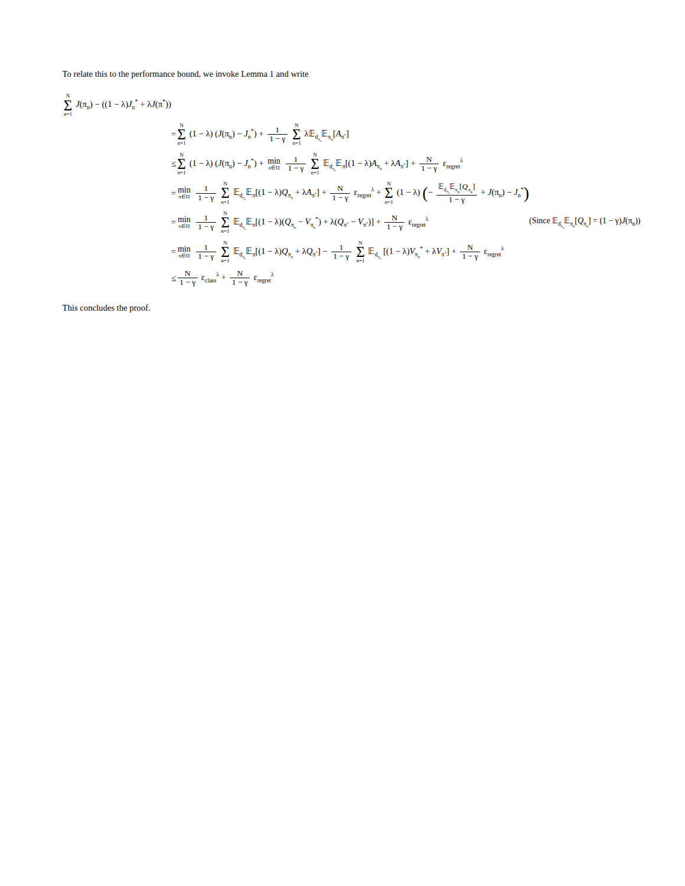To relate this to the performance bound, we invoke Lemma 1 and write
| N Σ n=1 J (π n ) − ((1 − λ) J n * + λ J (π * )) | | | |
| | = | N Σ n=1 (1 − λ) ( J (π n ) − J n * ) + 1 1 − γ N Σ n=1 λ𝔼 d π n 𝔼 π n [ A π * ] | |
| | ≤ | N Σ n=1 (1 − λ) ( J (π n ) − J n * ) + min π∈Π 1 1 − γ N Σ n=1 𝔼 d π n 𝔼 π [(1 − λ) A π n + λ A π * ] + N 1 − γ ε regret λ | |
| | = | min π∈Π 1 1 − γ N Σ n=1 𝔼 d π n 𝔼 π [(1 − λ) Q π n + λ A π * ] + N 1 − γ ε regret λ + N Σ n=1 (1 − λ) ( − 𝔼 d π n 𝔼 π n [ Q π n ] 1 − γ + J (π n ) − J n * ) | |
| | = | min π∈Π 1 1 − γ N Σ n=1 𝔼 d π n 𝔼 π [(1 − λ)( Q π n − V π n * ) + λ( Q π * − V π * )] + N 1 − γ ε regret λ | (Since 𝔼 d π n 𝔼 π n [ Q π n ] = (1 − γ) J (π n )) |
| | = | min π∈Π 1 1 − γ N Σ n=1 𝔼 d π n 𝔼 π [(1 − λ) Q π n + λ Q π * ] − 1 1 − γ N Σ n=1 𝔼 d π n [(1 − λ) V π n * + λ V π * ] + N 1 − γ ε regret λ | |
| | ≤ | N 1 − γ ε class λ + N 1 − γ ε regret λ | |
This concludes the proof.